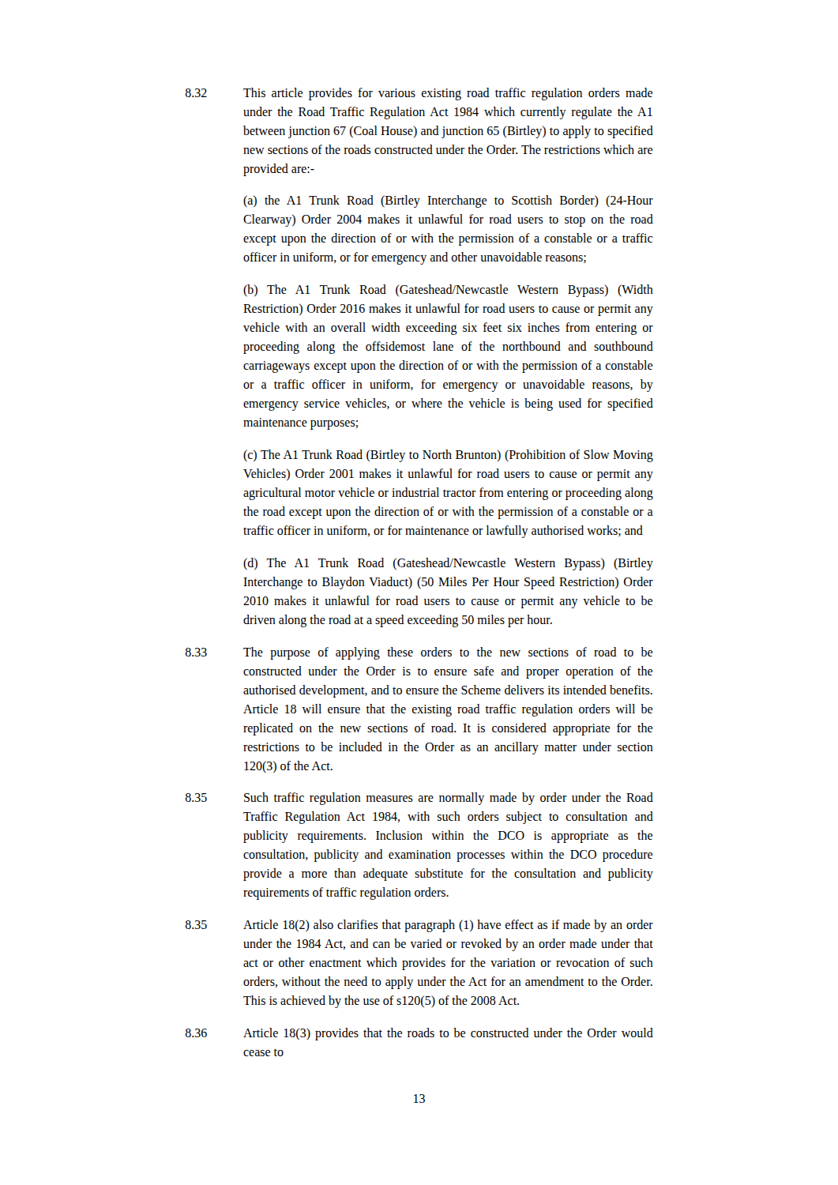8.32
This article provides for various existing road traffic regulation orders made under the Road Traffic Regulation Act 1984 which currently regulate the A1 between junction 67 (Coal House) and junction 65 (Birtley) to apply to specified new sections of the roads constructed under the Order. The restrictions which are provided are:-
(a) the A1 Trunk Road (Birtley Interchange to Scottish Border) (24-Hour Clearway) Order 2004 makes it unlawful for road users to stop on the road except upon the direction of or with the permission of a constable or a traffic officer in uniform, or for emergency and other unavoidable reasons;
(b) The A1 Trunk Road (Gateshead/Newcastle Western Bypass) (Width Restriction) Order 2016 makes it unlawful for road users to cause or permit any vehicle with an overall width exceeding six feet six inches from entering or proceeding along the offsidemost lane of the northbound and southbound carriageways except upon the direction of or with the permission of a constable or a traffic officer in uniform, for emergency or unavoidable reasons, by emergency service vehicles, or where the vehicle is being used for specified maintenance purposes;
(c) The A1 Trunk Road (Birtley to North Brunton) (Prohibition of Slow Moving Vehicles) Order 2001 makes it unlawful for road users to cause or permit any agricultural motor vehicle or industrial tractor from entering or proceeding along the road except upon the direction of or with the permission of a constable or a traffic officer in uniform, or for maintenance or lawfully authorised works; and
(d) The A1 Trunk Road (Gateshead/Newcastle Western Bypass) (Birtley Interchange to Blaydon Viaduct) (50 Miles Per Hour Speed Restriction) Order 2010 makes it unlawful for road users to cause or permit any vehicle to be driven along the road at a speed exceeding 50 miles per hour.
8.33
The purpose of applying these orders to the new sections of road to be constructed under the Order is to ensure safe and proper operation of the authorised development, and to ensure the Scheme delivers its intended benefits. Article 18 will ensure that the existing road traffic regulation orders will be replicated on the new sections of road. It is considered appropriate for the restrictions to be included in the Order as an ancillary matter under section 120(3) of the Act.
8.35
Such traffic regulation measures are normally made by order under the Road Traffic Regulation Act 1984, with such orders subject to consultation and publicity requirements. Inclusion within the DCO is appropriate as the consultation, publicity and examination processes within the DCO procedure provide a more than adequate substitute for the consultation and publicity requirements of traffic regulation orders.
8.35
Article 18(2) also clarifies that paragraph (1) have effect as if made by an order under the 1984 Act, and can be varied or revoked by an order made under that act or other enactment which provides for the variation or revocation of such orders, without the need to apply under the Act for an amendment to the Order. This is achieved by the use of s120(5) of the 2008 Act.
8.36
Article 18(3) provides that the roads to be constructed under the Order would cease to
13